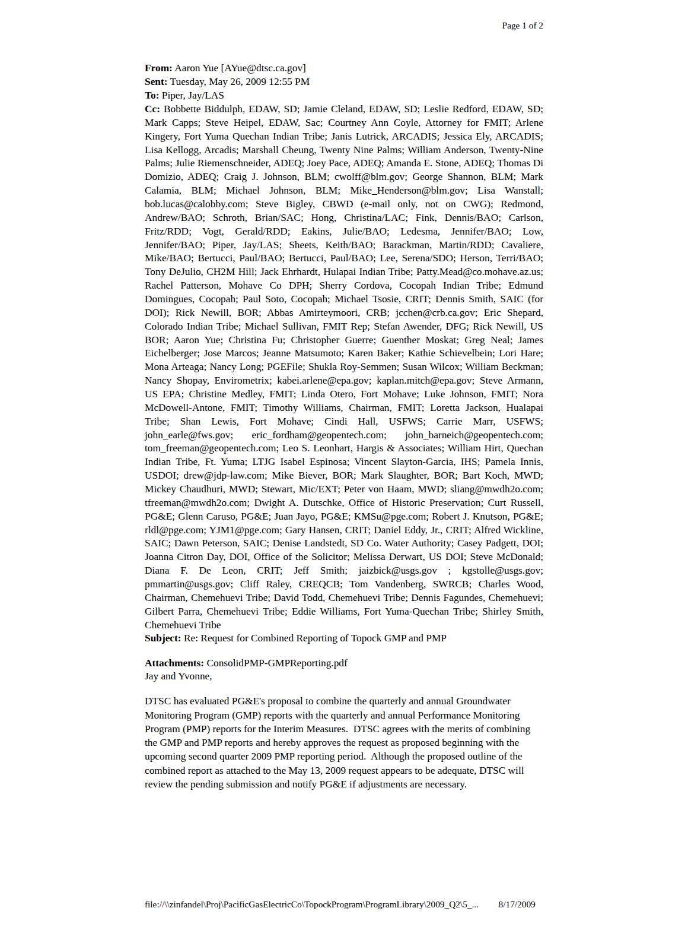Page 1 of 2
From: Aaron Yue [AYue@dtsc.ca.gov]
Sent: Tuesday, May 26, 2009 12:55 PM
To: Piper, Jay/LAS
Cc: Bobbette Biddulph, EDAW, SD; Jamie Cleland, EDAW, SD; Leslie Redford, EDAW, SD; Mark Capps; Steve Heipel, EDAW, Sac; Courtney Ann Coyle, Attorney for FMIT; Arlene Kingery, Fort Yuma Quechan Indian Tribe; Janis Lutrick, ARCADIS; Jessica Ely, ARCADIS; Lisa Kellogg, Arcadis; Marshall Cheung, Twenty Nine Palms; William Anderson, Twenty-Nine Palms; Julie Riemenschneider, ADEQ; Joey Pace, ADEQ; Amanda E. Stone, ADEQ; Thomas Di Domizio, ADEQ; Craig J. Johnson, BLM; cwolff@blm.gov; George Shannon, BLM; Mark Calamia, BLM; Michael Johnson, BLM; Mike_Henderson@blm.gov; Lisa Wanstall; bob.lucas@calobby.com; Steve Bigley, CBWD (e-mail only, not on CWG); Redmond, Andrew/BAO; Schroth, Brian/SAC; Hong, Christina/LAC; Fink, Dennis/BAO; Carlson, Fritz/RDD; Vogt, Gerald/RDD; Eakins, Julie/BAO; Ledesma, Jennifer/BAO; Low, Jennifer/BAO; Piper, Jay/LAS; Sheets, Keith/BAO; Barackman, Martin/RDD; Cavaliere, Mike/BAO; Bertucci, Paul/BAO; Bertucci, Paul/BAO; Lee, Serena/SDO; Herson, Terri/BAO; Tony DeJulio, CH2M Hill; Jack Ehrhardt, Hulapai Indian Tribe; Patty.Mead@co.mohave.az.us; Rachel Patterson, Mohave Co DPH; Sherry Cordova, Cocopah Indian Tribe; Edmund Domingues, Cocopah; Paul Soto, Cocopah; Michael Tsosie, CRIT; Dennis Smith, SAIC (for DOI); Rick Newill, BOR; Abbas Amirteymoori, CRB; jcchen@crb.ca.gov; Eric Shepard, Colorado Indian Tribe; Michael Sullivan, FMIT Rep; Stefan Awender, DFG; Rick Newill, US BOR; Aaron Yue; Christina Fu; Christopher Guerre; Guenther Moskat; Greg Neal; James Eichelberger; Jose Marcos; Jeanne Matsumoto; Karen Baker; Kathie Schievelbein; Lori Hare; Mona Arteaga; Nancy Long; PGEFile; Shukla Roy-Semmen; Susan Wilcox; William Beckman; Nancy Shopay, Envirometrix; kabei.arlene@epa.gov; kaplan.mitch@epa.gov; Steve Armann, US EPA; Christine Medley, FMIT; Linda Otero, Fort Mohave; Luke Johnson, FMIT; Nora McDowell-Antone, FMIT; Timothy Williams, Chairman, FMIT; Loretta Jackson, Hualapai Tribe; Shan Lewis, Fort Mohave; Cindi Hall, USFWS; Carrie Marr, USFWS; john_earle@fws.gov; eric_fordham@geopentech.com; john_barneich@geopentech.com; tom_freeman@geopentech.com; Leo S. Leonhart, Hargis & Associates; William Hirt, Quechan Indian Tribe, Ft. Yuma; LTJG Isabel Espinosa; Vincent Slayton-Garcia, IHS; Pamela Innis, USDOI; drew@jdp-law.com; Mike Biever, BOR; Mark Slaughter, BOR; Bart Koch, MWD; Mickey Chaudhuri, MWD; Stewart, Mic/EXT; Peter von Haam, MWD; sliang@mwdh2o.com; tfreeman@mwdh2o.com; Dwight A. Dutschke, Office of Historic Preservation; Curt Russell, PG&E; Glenn Caruso, PG&E; Juan Jayo, PG&E; KMSu@pge.com; Robert J. Knutson, PG&E; rldl@pge.com; YJM1@pge.com; Gary Hansen, CRIT; Daniel Eddy, Jr., CRIT; Alfred Wickline, SAIC; Dawn Peterson, SAIC; Denise Landstedt, SD Co. Water Authority; Casey Padgett, DOI; Joanna Citron Day, DOI, Office of the Solicitor; Melissa Derwart, US DOI; Steve McDonald; Diana F. De Leon, CRIT; Jeff Smith; jaizbick@usgs.gov ; kgstolle@usgs.gov; pmmartin@usgs.gov; Cliff Raley, CREQCB; Tom Vandenberg, SWRCB; Charles Wood, Chairman, Chemehuevi Tribe; David Todd, Chemehuevi Tribe; Dennis Fagundes, Chemehuevi; Gilbert Parra, Chemehuevi Tribe; Eddie Williams, Fort Yuma-Quechan Tribe; Shirley Smith, Chemehuevi Tribe
Subject: Re: Request for Combined Reporting of Topock GMP and PMP
Attachments: ConsolidPMP-GMPReporting.pdf
Jay and Yvonne,
DTSC has evaluated PG&E's proposal to combine the quarterly and annual Groundwater Monitoring Program (GMP) reports with the quarterly and annual Performance Monitoring Program (PMP) reports for the Interim Measures. DTSC agrees with the merits of combining the GMP and PMP reports and hereby approves the request as proposed beginning with the upcoming second quarter 2009 PMP reporting period. Although the proposed outline of the combined report as attached to the May 13, 2009 request appears to be adequate, DTSC will review the pending submission and notify PG&E if adjustments are necessary.
file://\\zinfandel\Proj\PacificGasElectricCo\TopockProgram\ProgramLibrary\2009_Q2\5_... 8/17/2009